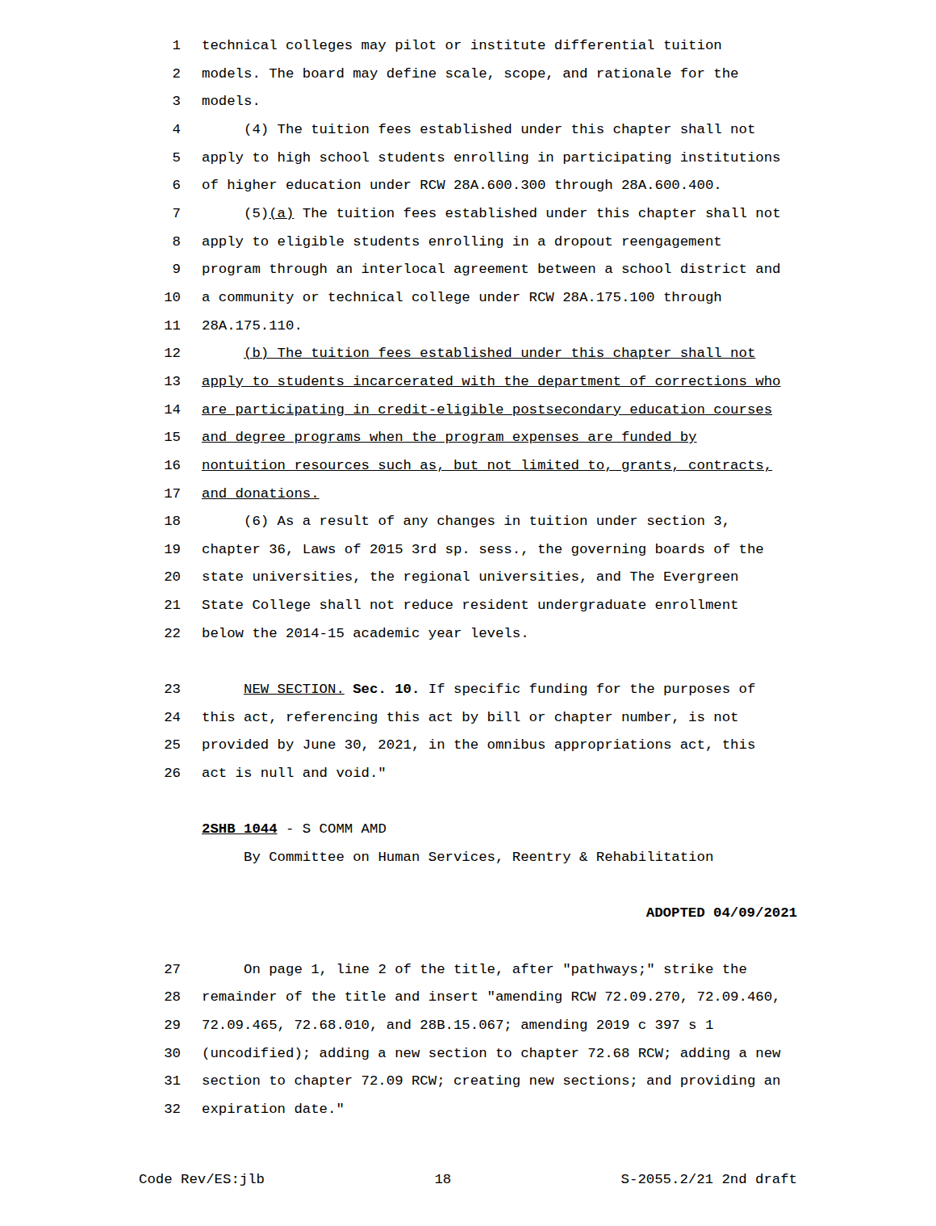1
technical colleges may pilot or institute differential tuition
2
models. The board may define scale, scope, and rationale for the
3
models.
4
(4) The tuition fees established under this chapter shall not
5
apply to high school students enrolling in participating institutions
6
of higher education under RCW 28A.600.300 through 28A.600.400.
7
(5)(a) The tuition fees established under this chapter shall not
8
apply to eligible students enrolling in a dropout reengagement
9
program through an interlocal agreement between a school district and
10
a community or technical college under RCW 28A.175.100 through
11
28A.175.110.
12
(b) The tuition fees established under this chapter shall not
13
apply to students incarcerated with the department of corrections who
14
are participating in credit-eligible postsecondary education courses
15
and degree programs when the program expenses are funded by
16
nontuition resources such as, but not limited to, grants, contracts,
17
and donations.
18
(6) As a result of any changes in tuition under section 3,
19
chapter 36, Laws of 2015 3rd sp. sess., the governing boards of the
20
state universities, the regional universities, and The Evergreen
21
State College shall not reduce resident undergraduate enrollment
22
below the 2014-15 academic year levels.
23
NEW SECTION. Sec. 10. If specific funding for the purposes of
24
this act, referencing this act by bill or chapter number, is not
25
provided by June 30, 2021, in the omnibus appropriations act, this
26
act is null and void."
2SHB 1044 - S COMM AMD
By Committee on Human Services, Reentry & Rehabilitation
ADOPTED 04/09/2021
27
On page 1, line 2 of the title, after "pathways;" strike the
28
remainder of the title and insert "amending RCW 72.09.270, 72.09.460,
29
72.09.465, 72.68.010, and 28B.15.067; amending 2019 c 397 s 1
30
(uncodified); adding a new section to chapter 72.68 RCW; adding a new
31
section to chapter 72.09 RCW; creating new sections; and providing an
32
expiration date."
Code Rev/ES:jlb
18
S-2055.2/21 2nd draft